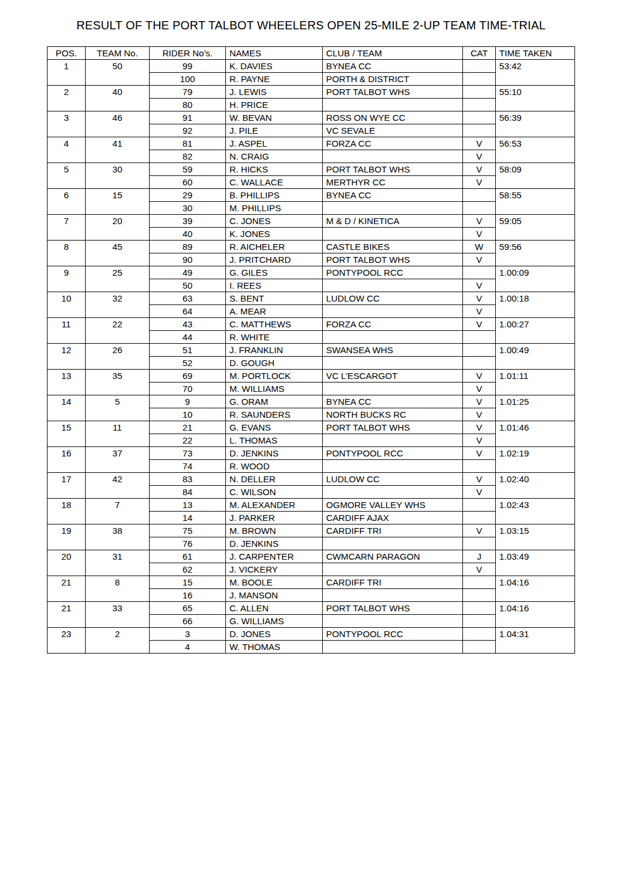RESULT OF THE PORT TALBOT WHEELERS OPEN 25-MILE 2-UP TEAM TIME-TRIAL
| POS. | TEAM No. | RIDER No’s. | NAMES | CLUB / TEAM | CAT | TIME TAKEN |
| --- | --- | --- | --- | --- | --- | --- |
| 1 | 50 | 99 | K. DAVIES | BYNEA CC | | 53:42 |
| 100 | R. PAYNE | PORTH & DISTRICT | |
| 2 | 40 | 79 | J. LEWIS | PORT TALBOT WHS | | 55:10 |
| 80 | H. PRICE | | |
| 3 | 46 | 91 | W. BEVAN | ROSS ON WYE CC | | 56:39 |
| 92 | J. PILE | VC SEVALE | |
| 4 | 41 | 81 | J. ASPEL | FORZA CC | V | 56:53 |
| 82 | N. CRAIG | | V |
| 5 | 30 | 59 | R. HICKS | PORT TALBOT WHS | V | 58:09 |
| 60 | C. WALLACE | MERTHYR CC | V |
| 6 | 15 | 29 | B. PHILLIPS | BYNEA CC | | 58:55 |
| 30 | M. PHILLIPS | | |
| 7 | 20 | 39 | C. JONES | M & D / KINETICA | V | 59:05 |
| 40 | K. JONES | | V |
| 8 | 45 | 89 | R. AICHELER | CASTLE BIKES | W | 59:56 |
| 90 | J. PRITCHARD | PORT TALBOT WHS | V |
| 9 | 25 | 49 | G. GILES | PONTYPOOL RCC | | 1.00:09 |
| 50 | I. REES | | V |
| 10 | 32 | 63 | S. BENT | LUDLOW CC | V | 1.00:18 |
| 64 | A. MEAR | | V |
| 11 | 22 | 43 | C. MATTHEWS | FORZA CC | V | 1.00:27 |
| 44 | R. WHITE | | |
| 12 | 26 | 51 | J. FRANKLIN | SWANSEA WHS | | 1.00:49 |
| 52 | D. GOUGH | | |
| 13 | 35 | 69 | M. PORTLOCK | VC L’ESCARGOT | V | 1.01:11 |
| 70 | M. WILLIAMS | | V |
| 14 | 5 | 9 | G. ORAM | BYNEA CC | V | 1.01:25 |
| 10 | R. SAUNDERS | NORTH BUCKS RC | V |
| 15 | 11 | 21 | G. EVANS | PORT TALBOT WHS | V | 1.01:46 |
| 22 | L. THOMAS | | V |
| 16 | 37 | 73 | D. JENKINS | PONTYPOOL RCC | V | 1.02:19 |
| 74 | R. WOOD | | |
| 17 | 42 | 83 | N. DELLER | LUDLOW CC | V | 1.02:40 |
| 84 | C. WILSON | | V |
| 18 | 7 | 13 | M. ALEXANDER | OGMORE VALLEY WHS | | 1.02:43 |
| 14 | J. PARKER | CARDIFF AJAX | |
| 19 | 38 | 75 | M. BROWN | CARDIFF TRI | V | 1.03:15 |
| 76 | D. JENKINS | | |
| 20 | 31 | 61 | J. CARPENTER | CWMCARN PARAGON | J | 1.03:49 |
| 62 | J. VICKERY | | V |
| 21 | 8 | 15 | M. BOOLE | CARDIFF TRI | | 1.04:16 |
| 16 | J. MANSON | | |
| 21 | 33 | 65 | C. ALLEN | PORT TALBOT WHS | | 1.04:16 |
| 66 | G. WILLIAMS | | |
| 23 | 2 | 3 | D. JONES | PONTYPOOL RCC | | 1.04:31 |
| 4 | W. THOMAS | | |